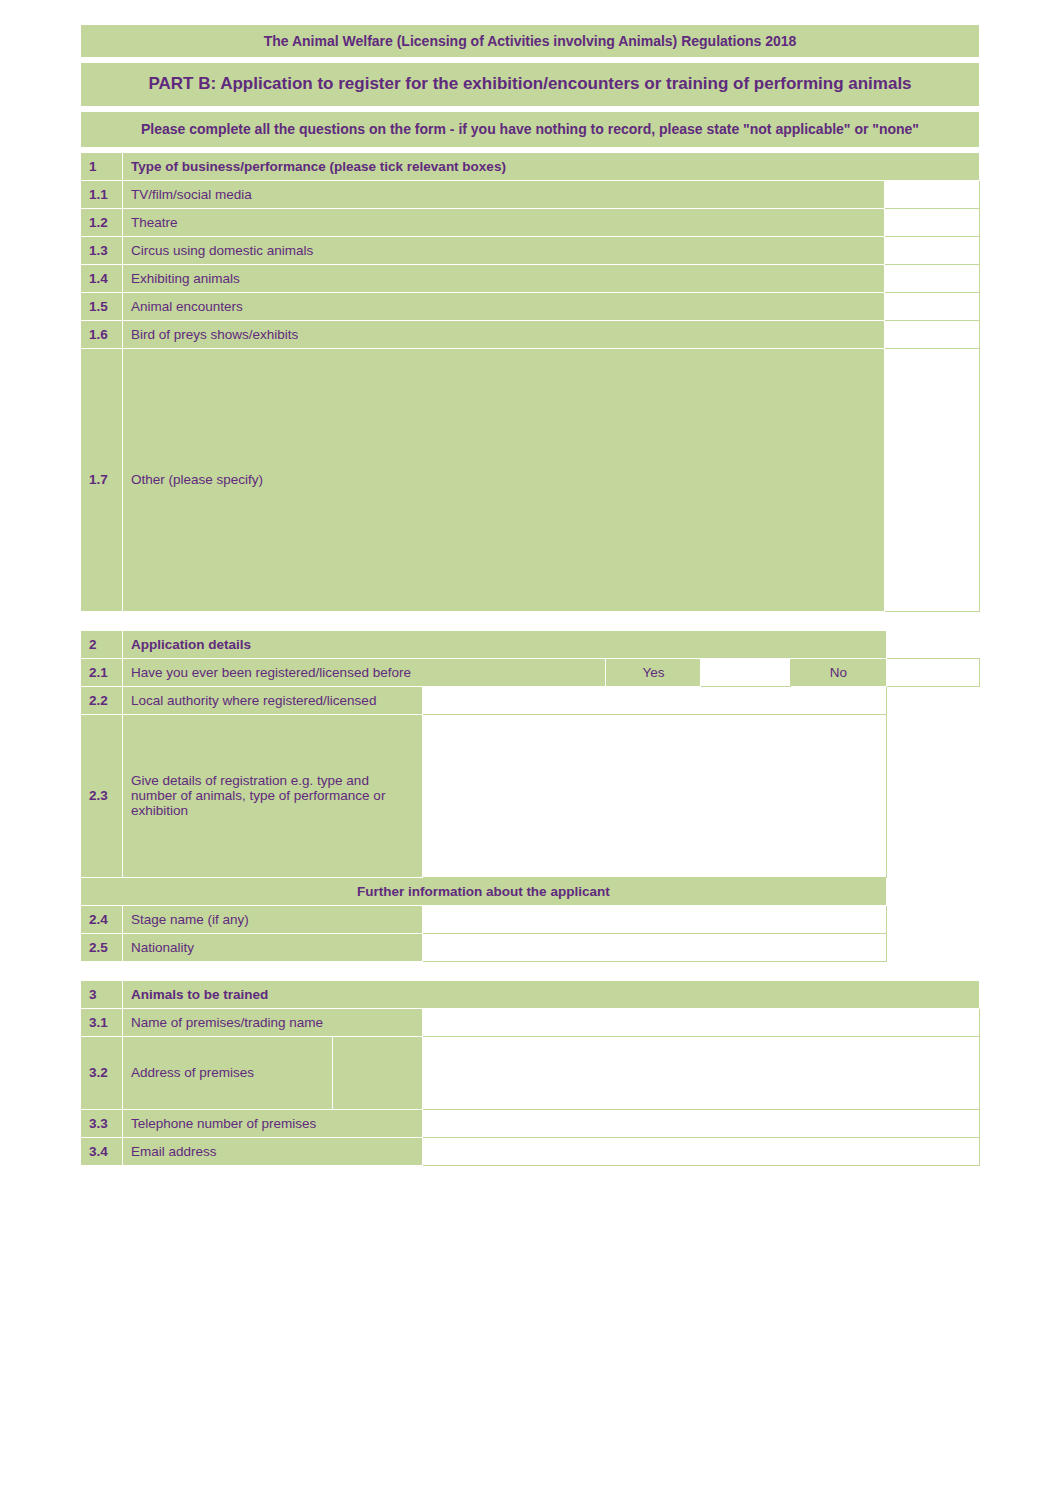| The Animal Welfare (Licensing of Activities involving Animals) Regulations 2018 |
| PART B: Application to register for the exhibition/encounters or training of performing animals |
| Please complete all the questions on the form - if you have nothing to record, please state "not applicable" or "none" |
| 1 | Type of business/performance (please tick relevant boxes) |
| 1.1 | TV/film/social media | |
| 1.2 | Theatre | |
| 1.3 | Circus using domestic animals | |
| 1.4 | Exhibiting animals | |
| 1.5 | Animal encounters | |
| 1.6 | Bird of preys shows/exhibits | |
| 1.7 | Other (please specify) | |
| 2 | Application details |
| 2.1 | Have you ever been registered/licensed before | Yes | | No | |
| 2.2 | Local authority where registered/licensed | |
| 2.3 | Give details of registration e.g. type and number of animals, type of performance or exhibition | |
| Further information about the applicant |
| 2.4 | Stage name (if any) | |
| 2.5 | Nationality | |
| 3 | Animals to be trained |
| 3.1 | Name of premises/trading name | |
| 3.2 | Address of premises | | |
| 3.3 | Telephone number of premises | |
| 3.4 | Email address | |